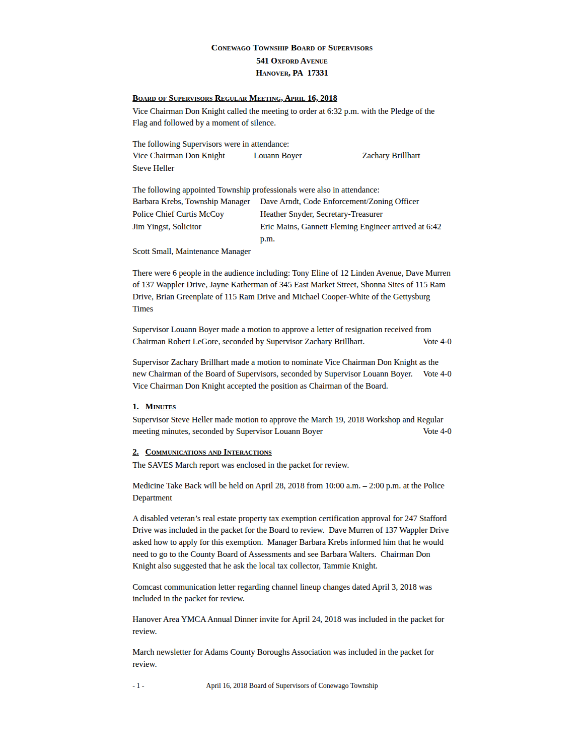Conewago Township Board of Supervisors
541 Oxford Avenue
Hanover, PA 17331
Board of Supervisors Regular Meeting, April 16, 2018
Vice Chairman Don Knight called the meeting to order at 6:32 p.m. with the Pledge of the Flag and followed by a moment of silence.
The following Supervisors were in attendance:
| Vice Chairman Don Knight | Louann Boyer | Zachary Brillhart |
| Steve Heller | | |
The following appointed Township professionals were also in attendance:
| Barbara Krebs, Township Manager | Dave Arndt, Code Enforcement/Zoning Officer |
| Police Chief Curtis McCoy | Heather Snyder, Secretary-Treasurer |
| Jim Yingst, Solicitor | Eric Mains, Gannett Fleming Engineer arrived at 6:42 p.m. |
| Scott Small, Maintenance Manager | |
There were 6 people in the audience including: Tony Eline of 12 Linden Avenue, Dave Murren of 137 Wappler Drive, Jayne Katherman of 345 East Market Street, Shonna Sites of 115 Ram Drive, Brian Greenplate of 115 Ram Drive and Michael Cooper-White of the Gettysburg Times
Supervisor Louann Boyer made a motion to approve a letter of resignation received from Chairman Robert LeGore, seconded by Supervisor Zachary Brillhart. Vote 4-0
Supervisor Zachary Brillhart made a motion to nominate Vice Chairman Don Knight as the new Chairman of the Board of Supervisors, seconded by Supervisor Louann Boyer. Vote 4-0
Vice Chairman Don Knight accepted the position as Chairman of the Board.
1. Minutes
Supervisor Steve Heller made motion to approve the March 19, 2018 Workshop and Regular meeting minutes, seconded by Supervisor Louann Boyer Vote 4-0
2. Communications and Interactions
The SAVES March report was enclosed in the packet for review.
Medicine Take Back will be held on April 28, 2018 from 10:00 a.m. – 2:00 p.m. at the Police Department
A disabled veteran’s real estate property tax exemption certification approval for 247 Stafford Drive was included in the packet for the Board to review. Dave Murren of 137 Wappler Drive asked how to apply for this exemption. Manager Barbara Krebs informed him that he would need to go to the County Board of Assessments and see Barbara Walters. Chairman Don Knight also suggested that he ask the local tax collector, Tammie Knight.
Comcast communication letter regarding channel lineup changes dated April 3, 2018 was included in the packet for review.
Hanover Area YMCA Annual Dinner invite for April 24, 2018 was included in the packet for review.
March newsletter for Adams County Boroughs Association was included in the packet for review.
- 1 -
April 16, 2018 Board of Supervisors of Conewago Township